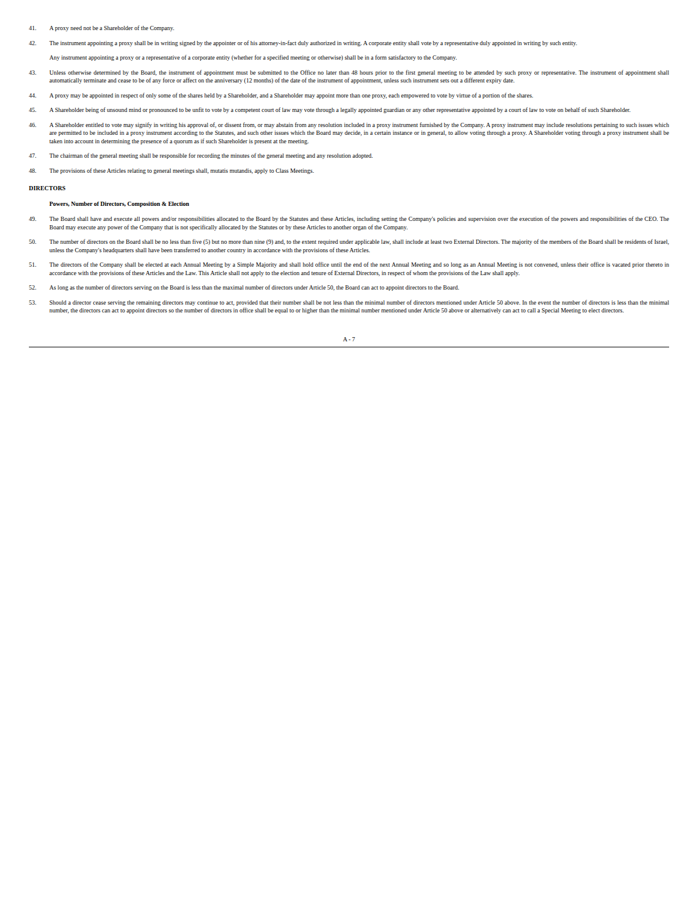41. A proxy need not be a Shareholder of the Company.
42. The instrument appointing a proxy shall be in writing signed by the appointer or of his attorney-in-fact duly authorized in writing. A corporate entity shall vote by a representative duly appointed in writing by such entity.
Any instrument appointing a proxy or a representative of a corporate entity (whether for a specified meeting or otherwise) shall be in a form satisfactory to the Company.
43. Unless otherwise determined by the Board, the instrument of appointment must be submitted to the Office no later than 48 hours prior to the first general meeting to be attended by such proxy or representative. The instrument of appointment shall automatically terminate and cease to be of any force or affect on the anniversary (12 months) of the date of the instrument of appointment, unless such instrument sets out a different expiry date.
44. A proxy may be appointed in respect of only some of the shares held by a Shareholder, and a Shareholder may appoint more than one proxy, each empowered to vote by virtue of a portion of the shares.
45. A Shareholder being of unsound mind or pronounced to be unfit to vote by a competent court of law may vote through a legally appointed guardian or any other representative appointed by a court of law to vote on behalf of such Shareholder.
46. A Shareholder entitled to vote may signify in writing his approval of, or dissent from, or may abstain from any resolution included in a proxy instrument furnished by the Company. A proxy instrument may include resolutions pertaining to such issues which are permitted to be included in a proxy instrument according to the Statutes, and such other issues which the Board may decide, in a certain instance or in general, to allow voting through a proxy. A Shareholder voting through a proxy instrument shall be taken into account in determining the presence of a quorum as if such Shareholder is present at the meeting.
47. The chairman of the general meeting shall be responsible for recording the minutes of the general meeting and any resolution adopted.
48. The provisions of these Articles relating to general meetings shall, mutatis mutandis, apply to Class Meetings.
Directors
Powers, Number of Directors, Composition & Election
49. The Board shall have and execute all powers and/or responsibilities allocated to the Board by the Statutes and these Articles, including setting the Company's policies and supervision over the execution of the powers and responsibilities of the CEO. The Board may execute any power of the Company that is not specifically allocated by the Statutes or by these Articles to another organ of the Company.
50. The number of directors on the Board shall be no less than five (5) but no more than nine (9) and, to the extent required under applicable law, shall include at least two External Directors. The majority of the members of the Board shall be residents of Israel, unless the Company's headquarters shall have been transferred to another country in accordance with the provisions of these Articles.
51. The directors of the Company shall be elected at each Annual Meeting by a Simple Majority and shall hold office until the end of the next Annual Meeting and so long as an Annual Meeting is not convened, unless their office is vacated prior thereto in accordance with the provisions of these Articles and the Law. This Article shall not apply to the election and tenure of External Directors, in respect of whom the provisions of the Law shall apply.
52. As long as the number of directors serving on the Board is less than the maximal number of directors under Article 50, the Board can act to appoint directors to the Board.
53. Should a director cease serving the remaining directors may continue to act, provided that their number shall be not less than the minimal number of directors mentioned under Article 50 above. In the event the number of directors is less than the minimal number, the directors can act to appoint directors so the number of directors in office shall be equal to or higher than the minimal number mentioned under Article 50 above or alternatively can act to call a Special Meeting to elect directors.
A - 7